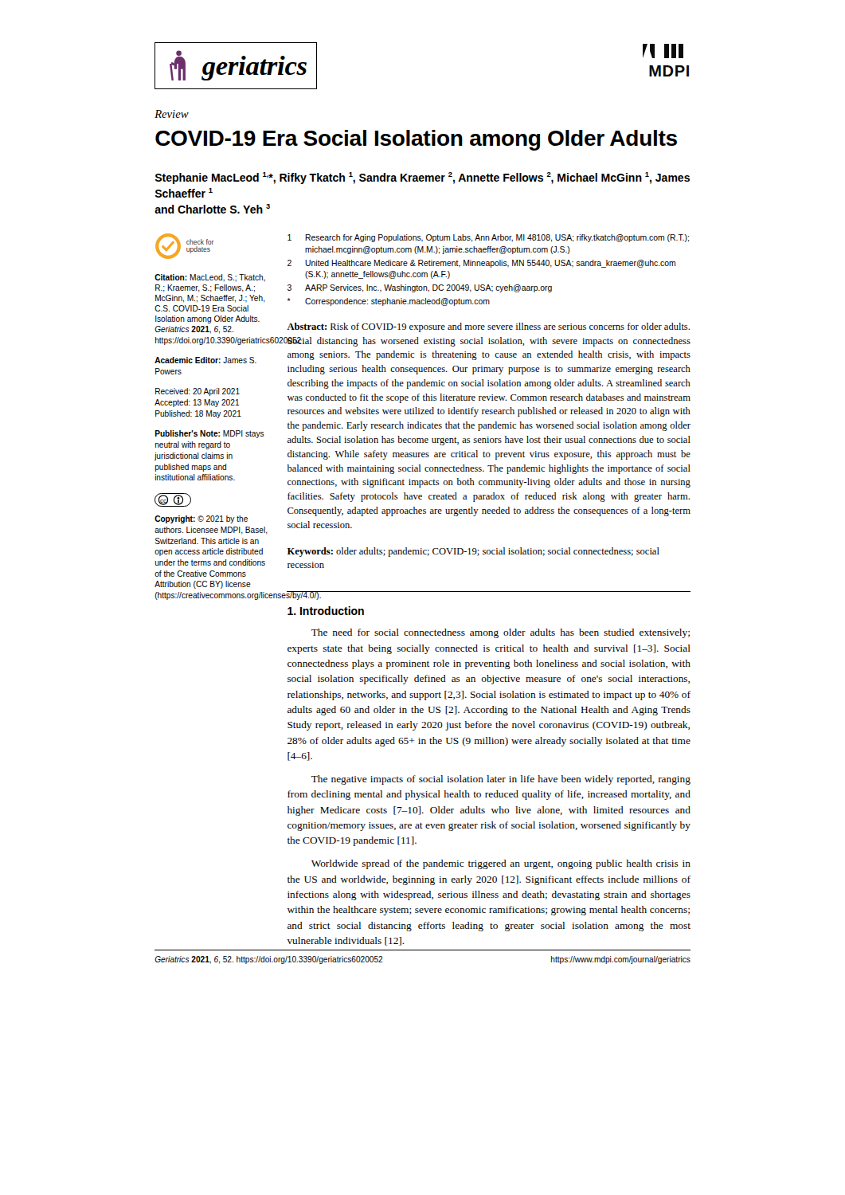geriatrics
MDPI
Review
COVID-19 Era Social Isolation among Older Adults
Stephanie MacLeod 1,*, Rifky Tkatch 1, Sandra Kraemer 2, Annette Fellows 2, Michael McGinn 1, James Schaeffer 1
and Charlotte S. Yeh 3
check for
updates
Citation: MacLeod, S.; Tkatch, R.; Kraemer, S.; Fellows, A.; McGinn, M.; Schaeffer, J.; Yeh, C.S. COVID-19 Era Social Isolation among Older Adults. Geriatrics 2021, 6, 52. https://doi.org/10.3390/geriatrics6020052
Academic Editor: James S. Powers
Received: 20 April 2021
Accepted: 13 May 2021
Published: 18 May 2021
Publisher's Note: MDPI stays neutral with regard to jurisdictional claims in published maps and institutional affiliations.
cc
Copyright: © 2021 by the authors. Licensee MDPI, Basel, Switzerland. This article is an open access article distributed under the terms and conditions of the Creative Commons Attribution (CC BY) license (https://creativecommons.org/licenses/by/4.0/).
1
Research for Aging Populations, Optum Labs, Ann Arbor, MI 48108, USA; rifky.tkatch@optum.com (R.T.); michael.mcginn@optum.com (M.M.); jamie.schaeffer@optum.com (J.S.)
2
United Healthcare Medicare & Retirement, Minneapolis, MN 55440, USA; sandra_kraemer@uhc.com (S.K.); annette_fellows@uhc.com (A.F.)
3
AARP Services, Inc., Washington, DC 20049, USA; cyeh@aarp.org
*
Correspondence: stephanie.macleod@optum.com
Abstract: Risk of COVID-19 exposure and more severe illness are serious concerns for older adults. Social distancing has worsened existing social isolation, with severe impacts on connectedness among seniors. The pandemic is threatening to cause an extended health crisis, with impacts including serious health consequences. Our primary purpose is to summarize emerging research describing the impacts of the pandemic on social isolation among older adults. A streamlined search was conducted to fit the scope of this literature review. Common research databases and mainstream resources and websites were utilized to identify research published or released in 2020 to align with the pandemic. Early research indicates that the pandemic has worsened social isolation among older adults. Social isolation has become urgent, as seniors have lost their usual connections due to social distancing. While safety measures are critical to prevent virus exposure, this approach must be balanced with maintaining social connectedness. The pandemic highlights the importance of social connections, with significant impacts on both community-living older adults and those in nursing facilities. Safety protocols have created a paradox of reduced risk along with greater harm. Consequently, adapted approaches are urgently needed to address the consequences of a long-term social recession.
Keywords: older adults; pandemic; COVID-19; social isolation; social connectedness; social recession
1. Introduction
The need for social connectedness among older adults has been studied extensively; experts state that being socially connected is critical to health and survival [1–3]. Social connectedness plays a prominent role in preventing both loneliness and social isolation, with social isolation specifically defined as an objective measure of one's social interactions, relationships, networks, and support [2,3]. Social isolation is estimated to impact up to 40% of adults aged 60 and older in the US [2]. According to the National Health and Aging Trends Study report, released in early 2020 just before the novel coronavirus (COVID-19) outbreak, 28% of older adults aged 65+ in the US (9 million) were already socially isolated at that time [4–6].
The negative impacts of social isolation later in life have been widely reported, ranging from declining mental and physical health to reduced quality of life, increased mortality, and higher Medicare costs [7–10]. Older adults who live alone, with limited resources and cognition/memory issues, are at even greater risk of social isolation, worsened significantly by the COVID-19 pandemic [11].
Worldwide spread of the pandemic triggered an urgent, ongoing public health crisis in the US and worldwide, beginning in early 2020 [12]. Significant effects include millions of infections along with widespread, serious illness and death; devastating strain and shortages within the healthcare system; severe economic ramifications; growing mental health concerns; and strict social distancing efforts leading to greater social isolation among the most vulnerable individuals [12].
Geriatrics 2021, 6, 52. https://doi.org/10.3390/geriatrics6020052
https://www.mdpi.com/journal/geriatrics